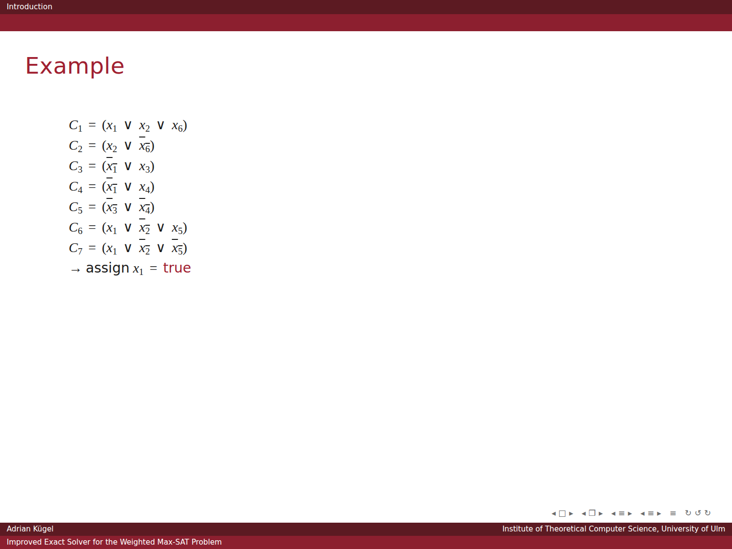Introduction
Example
C1 = (x1 ∨ x2 ∨ x6)
C2 = (x2 ∨ x6)
C3 = (x1 ∨ x3)
C4 = (x1 ∨ x4)
C5 = (x3 ∨ x4)
C6 = (x1 ∨ x2 ∨ x5)
C7 = (x1 ∨ x2 ∨ x5)
→ assign x1 = true
◂□▸ ◂❐▸ ◂≡▸ ◂≡▸ ≡ ↻↺↻
Adrian Kügel Institute of Theoretical Computer Science, University of Ulm
Improved Exact Solver for the Weighted Max-SAT Problem